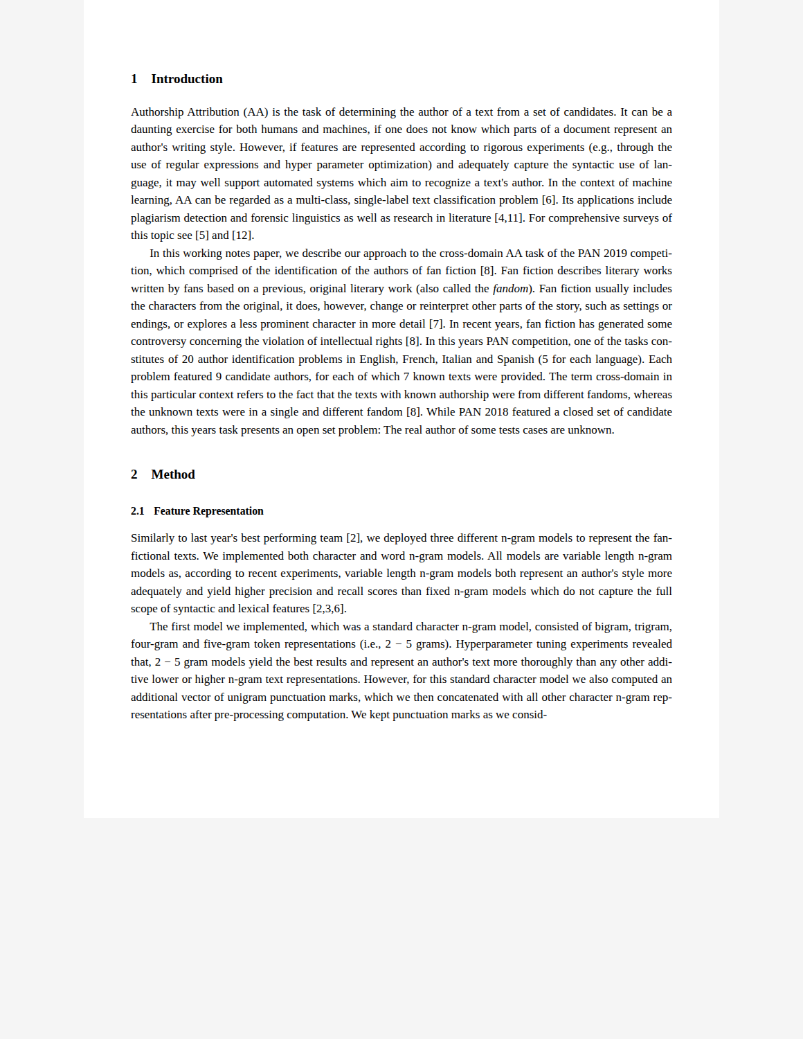1 Introduction
Authorship Attribution (AA) is the task of determining the author of a text from a set of candidates. It can be a daunting exercise for both humans and machines, if one does not know which parts of a document represent an author's writing style. However, if features are represented according to rigorous experiments (e.g., through the use of regular expressions and hyper parameter optimization) and adequately capture the syntactic use of language, it may well support automated systems which aim to recognize a text's author. In the context of machine learning, AA can be regarded as a multi-class, single-label text classification problem [6]. Its applications include plagiarism detection and forensic linguistics as well as research in literature [4,11]. For comprehensive surveys of this topic see [5] and [12].
In this working notes paper, we describe our approach to the cross-domain AA task of the PAN 2019 competition, which comprised of the identification of the authors of fan fiction [8]. Fan fiction describes literary works written by fans based on a previous, original literary work (also called the fandom). Fan fiction usually includes the characters from the original, it does, however, change or reinterpret other parts of the story, such as settings or endings, or explores a less prominent character in more detail [7]. In recent years, fan fiction has generated some controversy concerning the violation of intellectual rights [8]. In this years PAN competition, one of the tasks constitutes of 20 author identification problems in English, French, Italian and Spanish (5 for each language). Each problem featured 9 candidate authors, for each of which 7 known texts were provided. The term cross-domain in this particular context refers to the fact that the texts with known authorship were from different fandoms, whereas the unknown texts were in a single and different fandom [8]. While PAN 2018 featured a closed set of candidate authors, this years task presents an open set problem: The real author of some tests cases are unknown.
2 Method
2.1 Feature Representation
Similarly to last year's best performing team [2], we deployed three different n-gram models to represent the fan-fictional texts. We implemented both character and word n-gram models. All models are variable length n-gram models as, according to recent experiments, variable length n-gram models both represent an author's style more adequately and yield higher precision and recall scores than fixed n-gram models which do not capture the full scope of syntactic and lexical features [2,3,6].
The first model we implemented, which was a standard character n-gram model, consisted of bigram, trigram, four-gram and five-gram token representations (i.e., 2 − 5 grams). Hyperparameter tuning experiments revealed that, 2 − 5 gram models yield the best results and represent an author's text more thoroughly than any other additive lower or higher n-gram text representations. However, for this standard character model we also computed an additional vector of unigram punctuation marks, which we then concatenated with all other character n-gram representations after pre-processing computation. We kept punctuation marks as we consid-